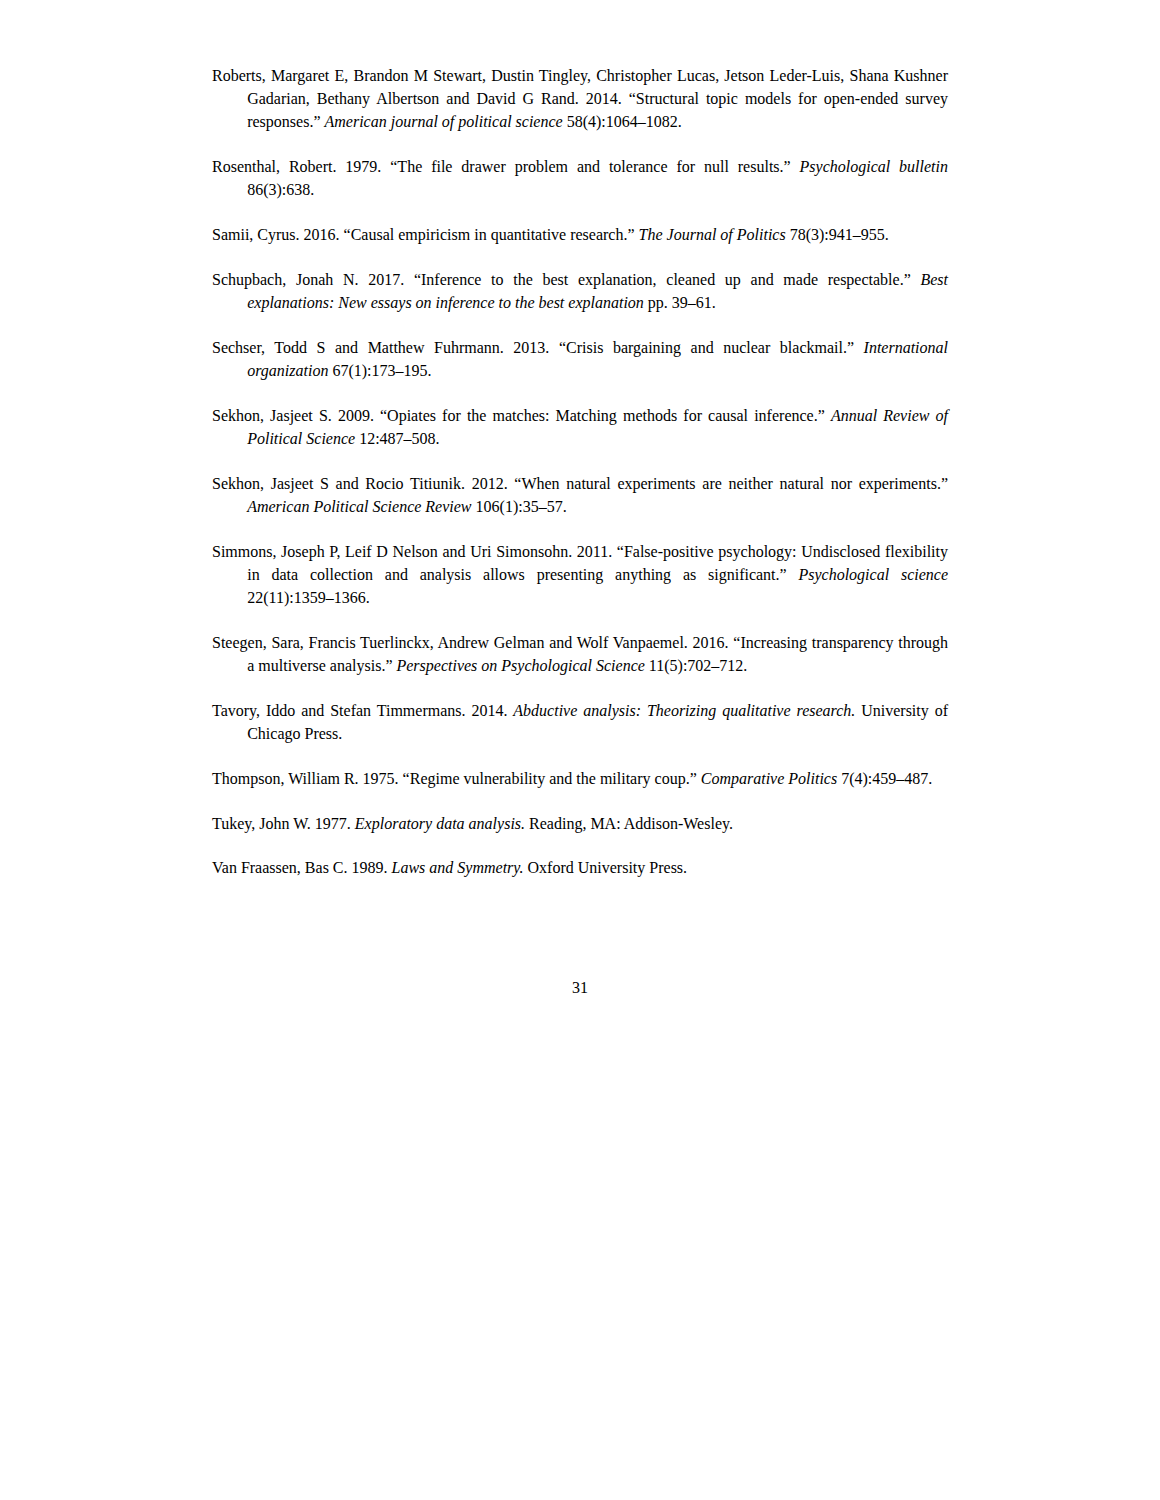Roberts, Margaret E, Brandon M Stewart, Dustin Tingley, Christopher Lucas, Jetson Leder-Luis, Shana Kushner Gadarian, Bethany Albertson and David G Rand. 2014. “Structural topic models for open-ended survey responses.” American journal of political science 58(4):1064–1082.
Rosenthal, Robert. 1979. “The file drawer problem and tolerance for null results.” Psychological bulletin 86(3):638.
Samii, Cyrus. 2016. “Causal empiricism in quantitative research.” The Journal of Politics 78(3):941–955.
Schupbach, Jonah N. 2017. “Inference to the best explanation, cleaned up and made respectable.” Best explanations: New essays on inference to the best explanation pp. 39–61.
Sechser, Todd S and Matthew Fuhrmann. 2013. “Crisis bargaining and nuclear blackmail.” International organization 67(1):173–195.
Sekhon, Jasjeet S. 2009. “Opiates for the matches: Matching methods for causal inference.” Annual Review of Political Science 12:487–508.
Sekhon, Jasjeet S and Rocio Titiunik. 2012. “When natural experiments are neither natural nor experiments.” American Political Science Review 106(1):35–57.
Simmons, Joseph P, Leif D Nelson and Uri Simonsohn. 2011. “False-positive psychology: Undisclosed flexibility in data collection and analysis allows presenting anything as significant.” Psychological science 22(11):1359–1366.
Steegen, Sara, Francis Tuerlinckx, Andrew Gelman and Wolf Vanpaemel. 2016. “Increasing transparency through a multiverse analysis.” Perspectives on Psychological Science 11(5):702–712.
Tavory, Iddo and Stefan Timmermans. 2014. Abductive analysis: Theorizing qualitative research. University of Chicago Press.
Thompson, William R. 1975. “Regime vulnerability and the military coup.” Comparative Politics 7(4):459–487.
Tukey, John W. 1977. Exploratory data analysis. Reading, MA: Addison-Wesley.
Van Fraassen, Bas C. 1989. Laws and Symmetry. Oxford University Press.
31